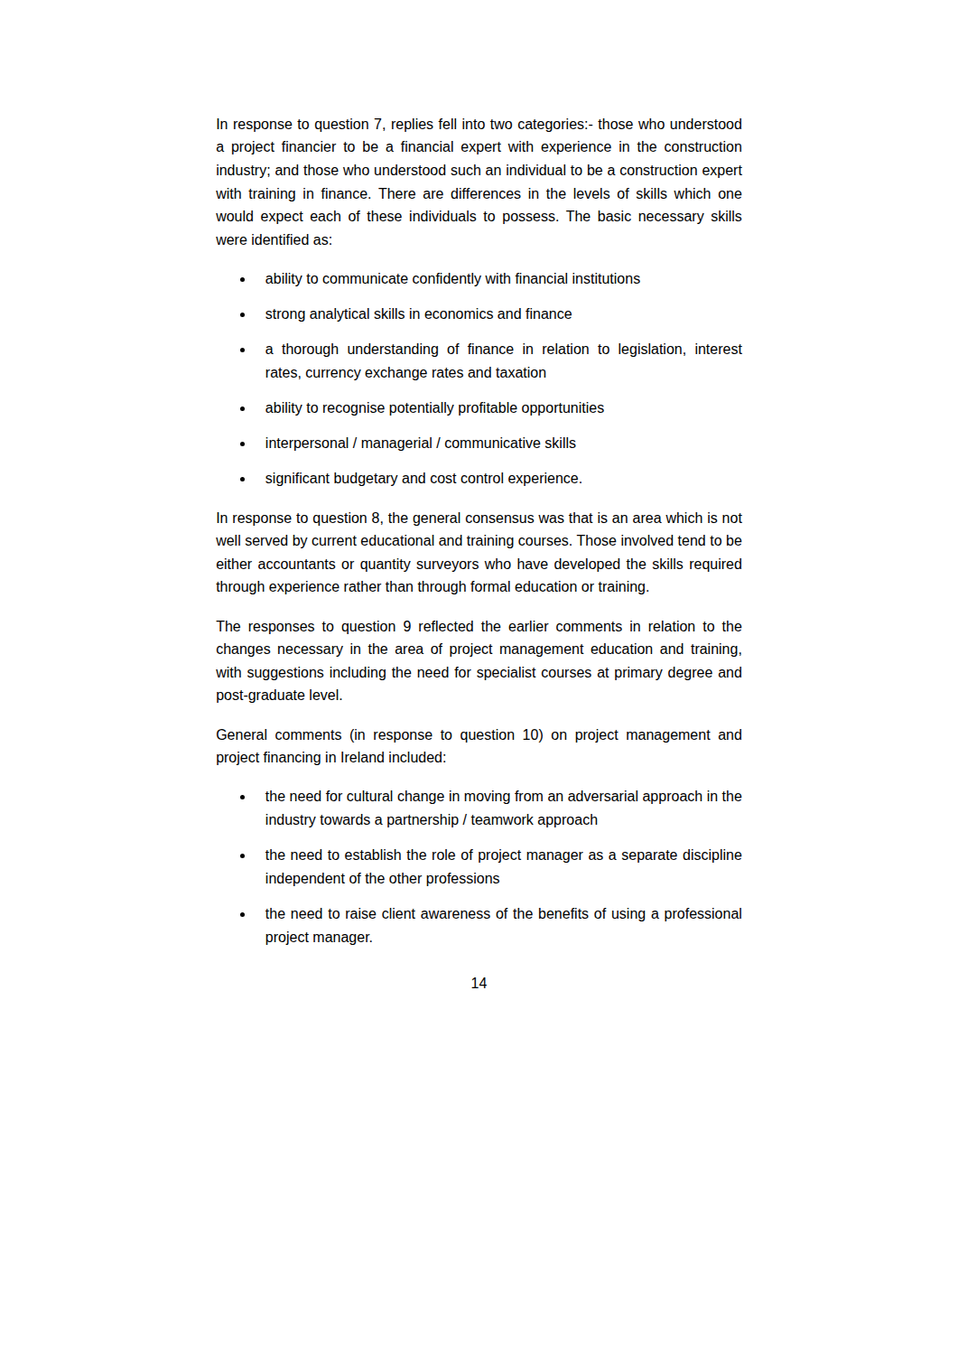In response to question 7, replies fell into two categories:- those who understood a project financier to be a financial expert with experience in the construction industry; and those who understood such an individual to be a construction expert with training in finance. There are differences in the levels of skills which one would expect each of these individuals to possess. The basic necessary skills were identified as:
ability to communicate confidently with financial institutions
strong analytical skills in economics and finance
a thorough understanding of finance in relation to legislation, interest rates, currency exchange rates and taxation
ability to recognise potentially profitable opportunities
interpersonal / managerial / communicative skills
significant budgetary and cost control experience.
In response to question 8, the general consensus was that is an area which is not well served by current educational and training courses. Those involved tend to be either accountants or quantity surveyors who have developed the skills required through experience rather than through formal education or training.
The responses to question 9 reflected the earlier comments in relation to the changes necessary in the area of project management education and training, with suggestions including the need for specialist courses at primary degree and post-graduate level.
General comments (in response to question 10) on project management and project financing in Ireland included:
the need for cultural change in moving from an adversarial approach in the industry towards a partnership / teamwork approach
the need to establish the role of project manager as a separate discipline independent of the other professions
the need to raise client awareness of the benefits of using a professional project manager.
14